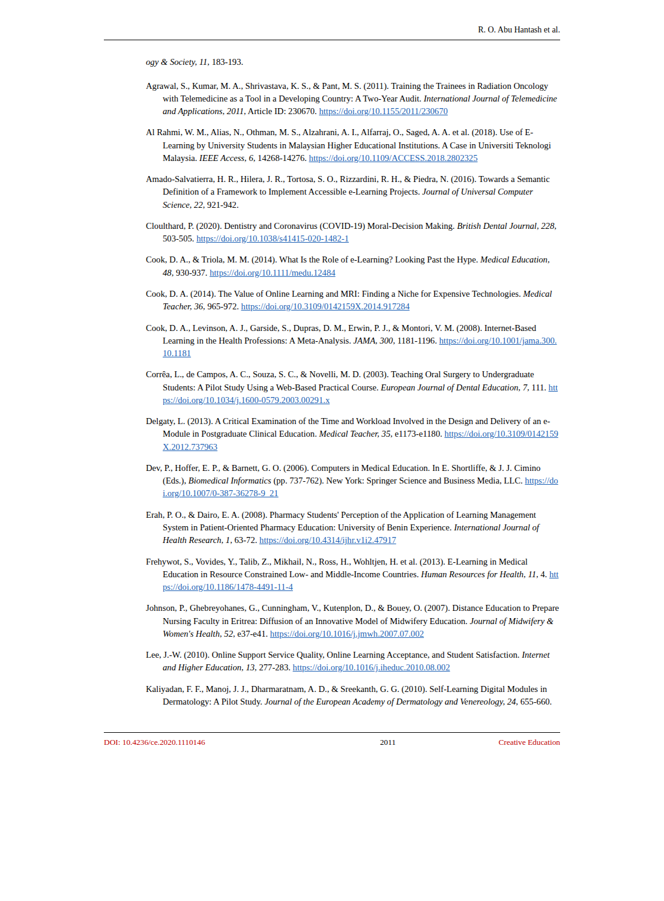R. O. Abu Hantash et al.
ogy & Society, 11, 183-193.
Agrawal, S., Kumar, M. A., Shrivastava, K. S., & Pant, M. S. (2011). Training the Trainees in Radiation Oncology with Telemedicine as a Tool in a Developing Country: A Two-Year Audit. International Journal of Telemedicine and Applications, 2011, Article ID: 230670. https://doi.org/10.1155/2011/230670
Al Rahmi, W. M., Alias, N., Othman, M. S., Alzahrani, A. I., Alfarraj, O., Saged, A. A. et al. (2018). Use of E-Learning by University Students in Malaysian Higher Educational Institutions. A Case in Universiti Teknologi Malaysia. IEEE Access, 6, 14268-14276. https://doi.org/10.1109/ACCESS.2018.2802325
Amado-Salvatierra, H. R., Hilera, J. R., Tortosa, S. O., Rizzardini, R. H., & Piedra, N. (2016). Towards a Semantic Definition of a Framework to Implement Accessible e-Learning Projects. Journal of Universal Computer Science, 22, 921-942.
Cloulthard, P. (2020). Dentistry and Coronavirus (COVID-19) Moral-Decision Making. British Dental Journal, 228, 503-505. https://doi.org/10.1038/s41415-020-1482-1
Cook, D. A., & Triola, M. M. (2014). What Is the Role of e-Learning? Looking Past the Hype. Medical Education, 48, 930-937. https://doi.org/10.1111/medu.12484
Cook, D. A. (2014). The Value of Online Learning and MRI: Finding a Niche for Expensive Technologies. Medical Teacher, 36, 965-972. https://doi.org/10.3109/0142159X.2014.917284
Cook, D. A., Levinson, A. J., Garside, S., Dupras, D. M., Erwin, P. J., & Montori, V. M. (2008). Internet-Based Learning in the Health Professions: A Meta-Analysis. JAMA, 300, 1181-1196. https://doi.org/10.1001/jama.300.10.1181
Corrêa, L., de Campos, A. C., Souza, S. C., & Novelli, M. D. (2003). Teaching Oral Surgery to Undergraduate Students: A Pilot Study Using a Web-Based Practical Course. European Journal of Dental Education, 7, 111. https://doi.org/10.1034/j.1600-0579.2003.00291.x
Delgaty, L. (2013). A Critical Examination of the Time and Workload Involved in the Design and Delivery of an e-Module in Postgraduate Clinical Education. Medical Teacher, 35, e1173-e1180. https://doi.org/10.3109/0142159X.2012.737963
Dev, P., Hoffer, E. P., & Barnett, G. O. (2006). Computers in Medical Education. In E. Shortliffe, & J. J. Cimino (Eds.), Biomedical Informatics (pp. 737-762). New York: Springer Science and Business Media, LLC. https://doi.org/10.1007/0-387-36278-9_21
Erah, P. O., & Dairo, E. A. (2008). Pharmacy Students' Perception of the Application of Learning Management System in Patient-Oriented Pharmacy Education: University of Benin Experience. International Journal of Health Research, 1, 63-72. https://doi.org/10.4314/ijhr.v1i2.47917
Frehywot, S., Vovides, Y., Talib, Z., Mikhail, N., Ross, H., Wohltjen, H. et al. (2013). E-Learning in Medical Education in Resource Constrained Low- and Middle-Income Countries. Human Resources for Health, 11, 4. https://doi.org/10.1186/1478-4491-11-4
Johnson, P., Ghebreyohanes, G., Cunningham, V., Kutenplon, D., & Bouey, O. (2007). Distance Education to Prepare Nursing Faculty in Eritrea: Diffusion of an Innovative Model of Midwifery Education. Journal of Midwifery & Women's Health, 52, e37-e41. https://doi.org/10.1016/j.jmwh.2007.07.002
Lee, J.-W. (2010). Online Support Service Quality, Online Learning Acceptance, and Student Satisfaction. Internet and Higher Education, 13, 277-283. https://doi.org/10.1016/j.iheduc.2010.08.002
Kaliyadan, F. F., Manoj, J. J., Dharmaratnam, A. D., & Sreekanth, G. G. (2010). Self-Learning Digital Modules in Dermatology: A Pilot Study. Journal of the European Academy of Dermatology and Venereology, 24, 655-660.
DOI: 10.4236/ce.2020.1110146 2011 Creative Education